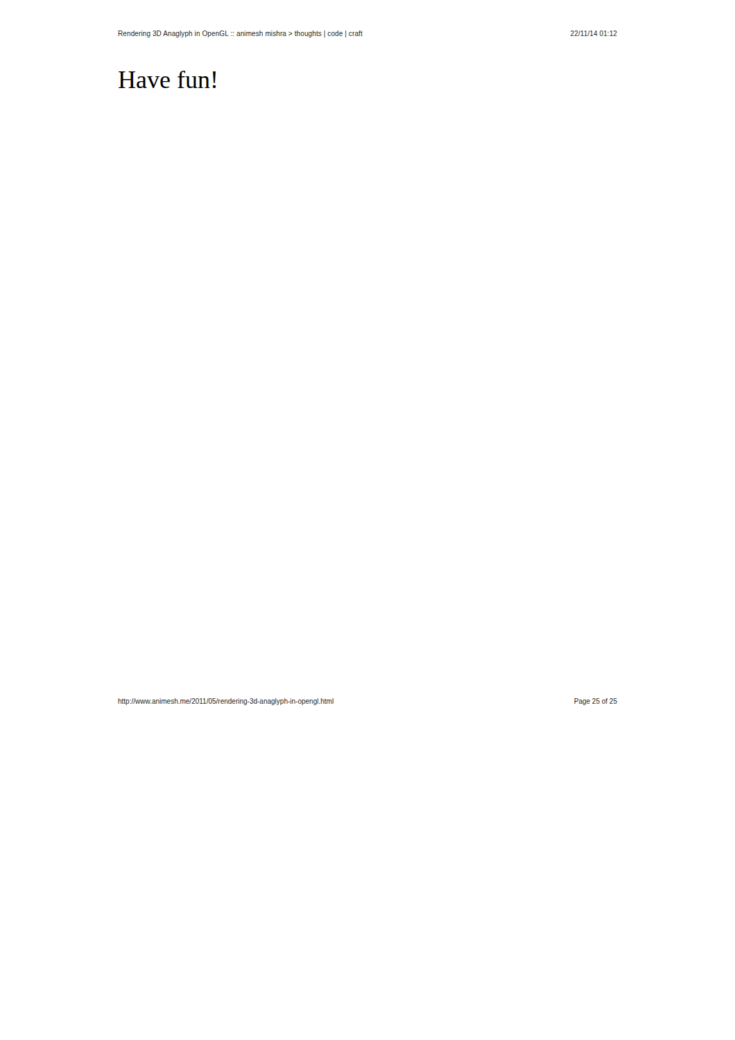Rendering 3D Anaglyph in OpenGL :: animesh mishra > thoughts | code | craft
22/11/14 01:12
Have fun!
http://www.animesh.me/2011/05/rendering-3d-anaglyph-in-opengl.html
Page 25 of 25